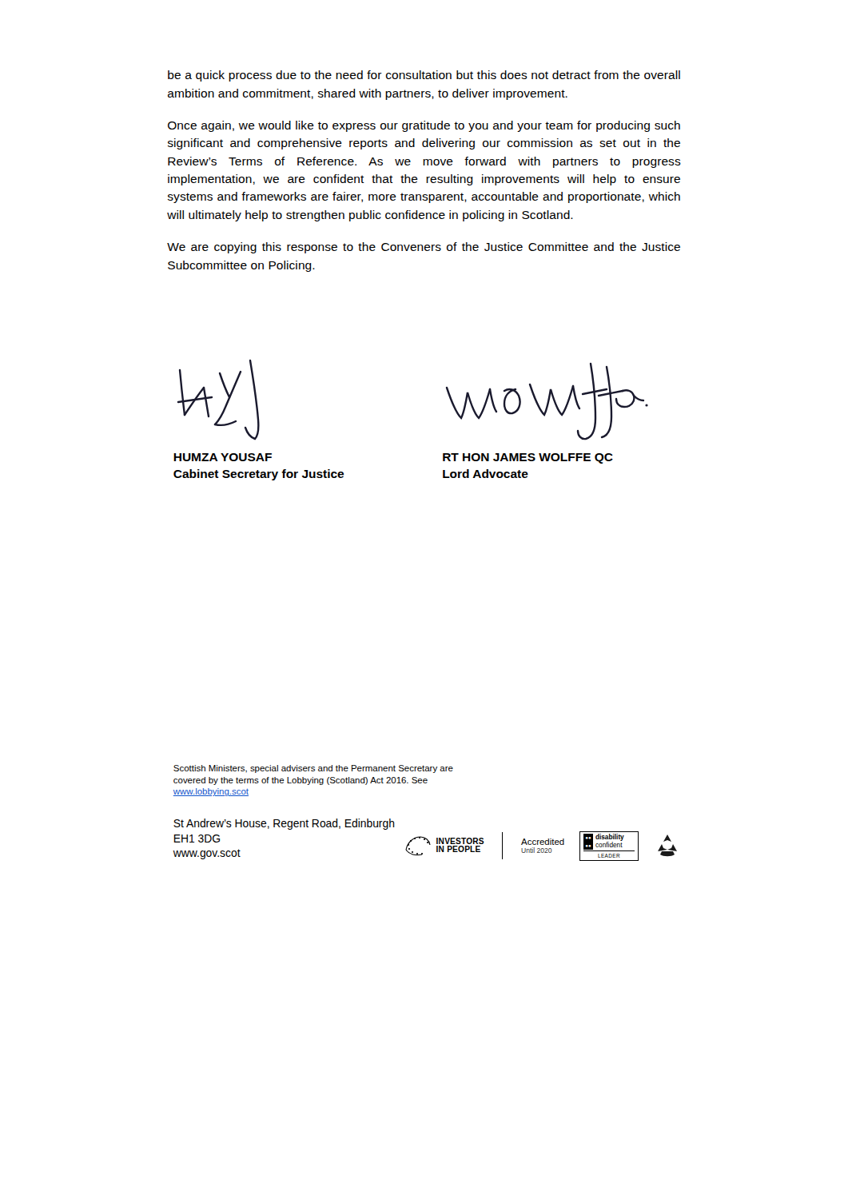be a quick process due to the need for consultation but this does not detract from the overall ambition and commitment, shared with partners, to deliver improvement.
Once again, we would like to express our gratitude to you and your team for producing such significant and comprehensive reports and delivering our commission as set out in the Review’s Terms of Reference. As we move forward with partners to progress implementation, we are confident that the resulting improvements will help to ensure systems and frameworks are fairer, more transparent, accountable and proportionate, which will ultimately help to strengthen public confidence in policing in Scotland.
We are copying this response to the Conveners of the Justice Committee and the Justice Subcommittee on Policing.
HUMZA YOUSAF
Cabinet Secretary for Justice
RT HON JAMES WOLFFE QC
Lord Advocate
Scottish Ministers, special advisers and the Permanent Secretary are
covered by the terms of the Lobbying (Scotland) Act 2016. See
www.lobbying.scot
St Andrew’s House, Regent Road, Edinburgh EH1 3DG
www.gov.scot
INVESTORS
IN PEOPLE
Accredited
Until 2020
●● disability
●● confident
LEADER